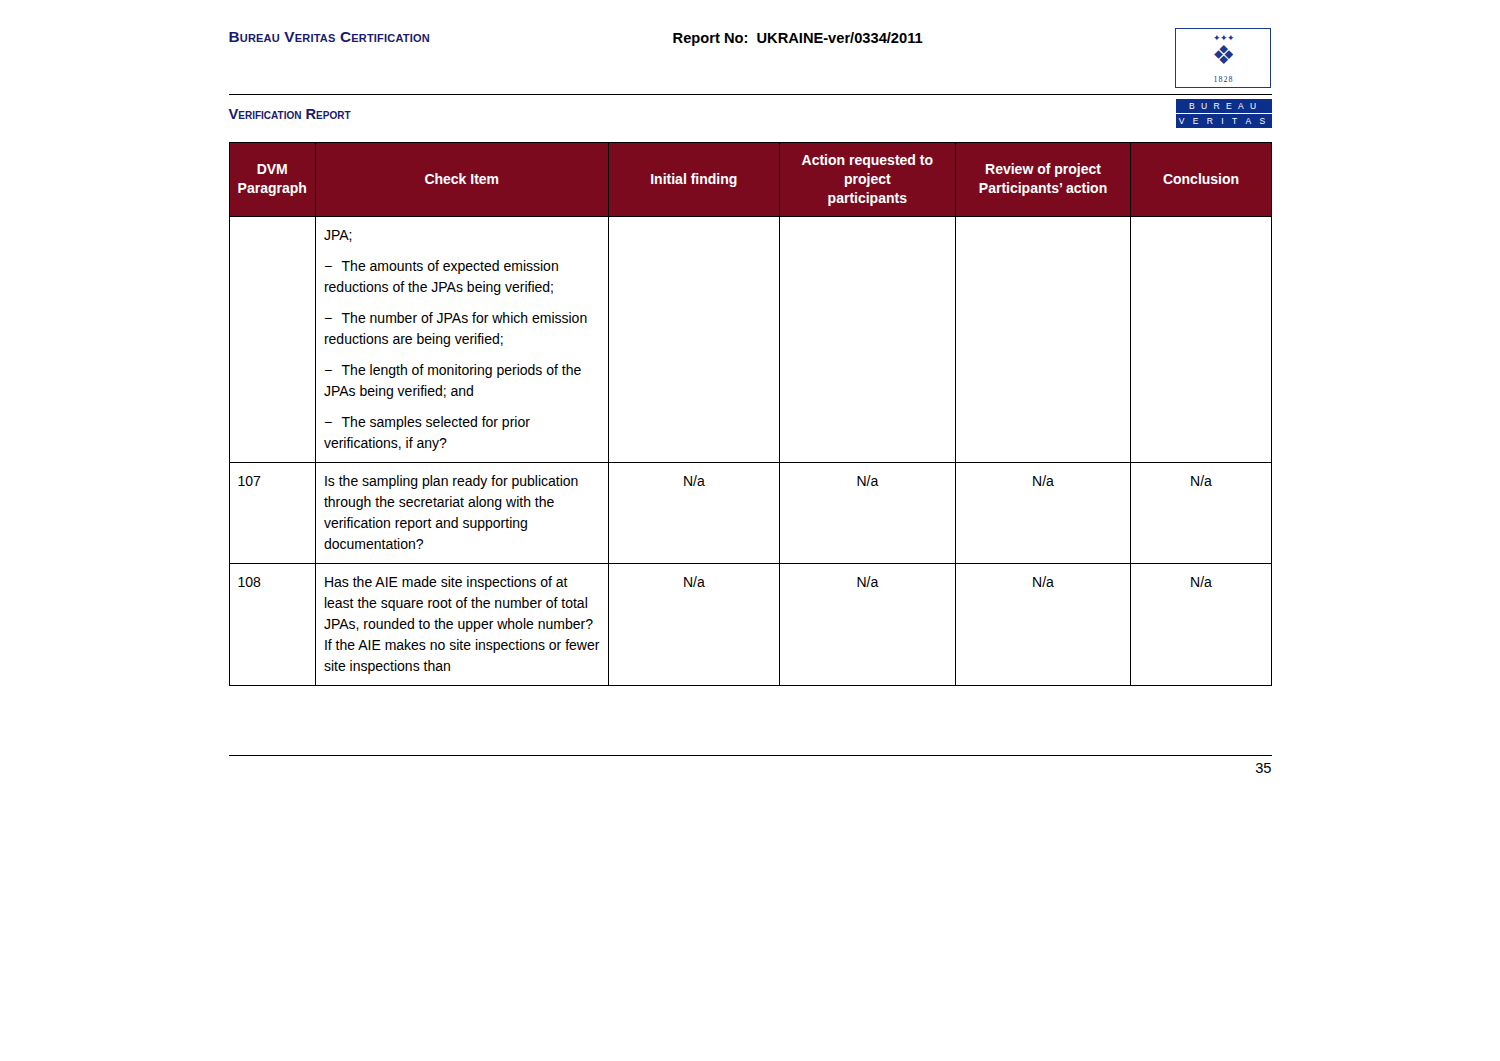Bureau Veritas Certification
Report No: UKRAINE-ver/0334/2011
✦✦✦
❖
1828
Verification Report
B U R E A U
V E R I T A S
| DVM Paragraph | Check Item | Initial finding | Action requested to project participants | Review of project Participants’ action | Conclusion |
| --- | --- | --- | --- | --- | --- |
| | JPA; − The amounts of expected emission reductions of the JPAs being verified; − The number of JPAs for which emission reductions are being verified; − The length of monitoring periods of the JPAs being verified; and − The samples selected for prior verifications, if any? | | | | |
| 107 | Is the sampling plan ready for publication through the secretariat along with the verification report and supporting documentation? | N/a | N/a | N/a | N/a |
| 108 | Has the AIE made site inspections of at least the square root of the number of total JPAs, rounded to the upper whole number? If the AIE makes no site inspections or fewer site inspections than | N/a | N/a | N/a | N/a |
35